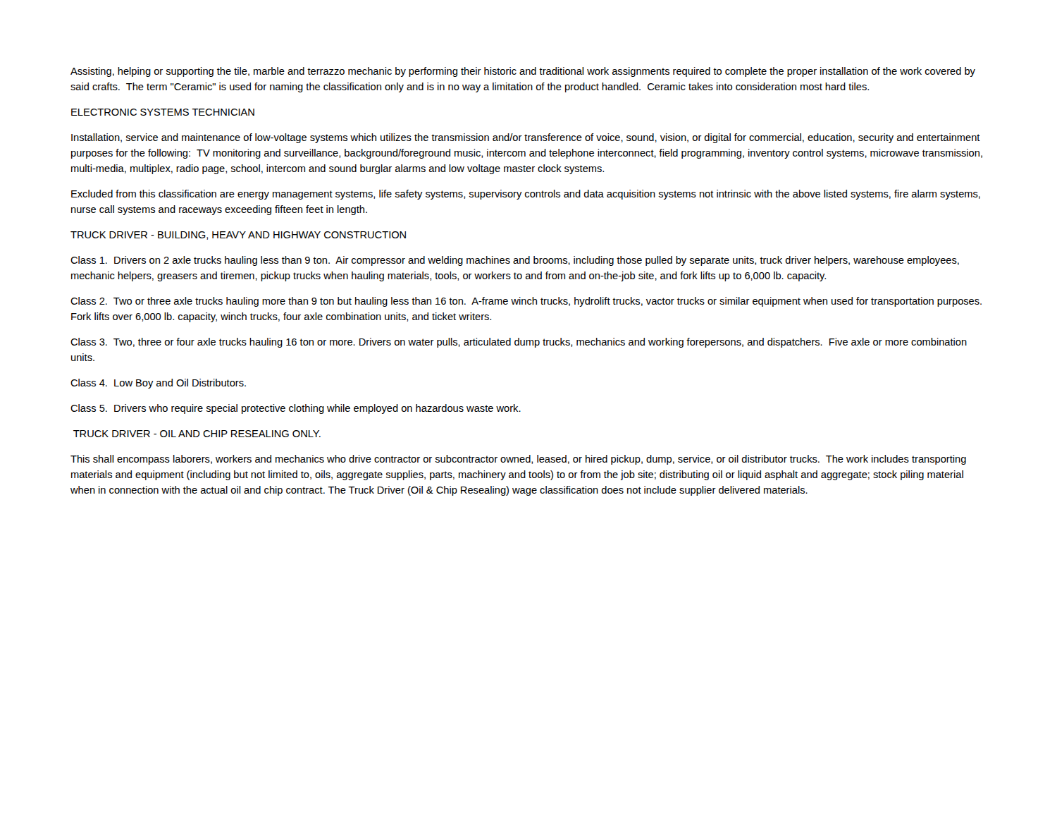Assisting, helping or supporting the tile, marble and terrazzo mechanic by performing their historic and traditional work assignments required to complete the proper installation of the work covered by said crafts. The term "Ceramic" is used for naming the classification only and is in no way a limitation of the product handled. Ceramic takes into consideration most hard tiles.
Electronic Systems Technician
Installation, service and maintenance of low-voltage systems which utilizes the transmission and/or transference of voice, sound, vision, or digital for commercial, education, security and entertainment purposes for the following: TV monitoring and surveillance, background/foreground music, intercom and telephone interconnect, field programming, inventory control systems, microwave transmission, multi-media, multiplex, radio page, school, intercom and sound burglar alarms and low voltage master clock systems.
Excluded from this classification are energy management systems, life safety systems, supervisory controls and data acquisition systems not intrinsic with the above listed systems, fire alarm systems, nurse call systems and raceways exceeding fifteen feet in length.
Truck Driver - Building, Heavy and Highway Construction
Class 1. Drivers on 2 axle trucks hauling less than 9 ton. Air compressor and welding machines and brooms, including those pulled by separate units, truck driver helpers, warehouse employees, mechanic helpers, greasers and tiremen, pickup trucks when hauling materials, tools, or workers to and from and on-the-job site, and fork lifts up to 6,000 lb. capacity.
Class 2. Two or three axle trucks hauling more than 9 ton but hauling less than 16 ton. A-frame winch trucks, hydrolift trucks, vactor trucks or similar equipment when used for transportation purposes. Fork lifts over 6,000 lb. capacity, winch trucks, four axle combination units, and ticket writers.
Class 3. Two, three or four axle trucks hauling 16 ton or more. Drivers on water pulls, articulated dump trucks, mechanics and working forepersons, and dispatchers. Five axle or more combination units.
Class 4. Low Boy and Oil Distributors.
Class 5. Drivers who require special protective clothing while employed on hazardous waste work.
TRUCK DRIVER - OIL AND CHIP RESEALING ONLY.
This shall encompass laborers, workers and mechanics who drive contractor or subcontractor owned, leased, or hired pickup, dump, service, or oil distributor trucks. The work includes transporting materials and equipment (including but not limited to, oils, aggregate supplies, parts, machinery and tools) to or from the job site; distributing oil or liquid asphalt and aggregate; stock piling material when in connection with the actual oil and chip contract. The Truck Driver (Oil & Chip Resealing) wage classification does not include supplier delivered materials.